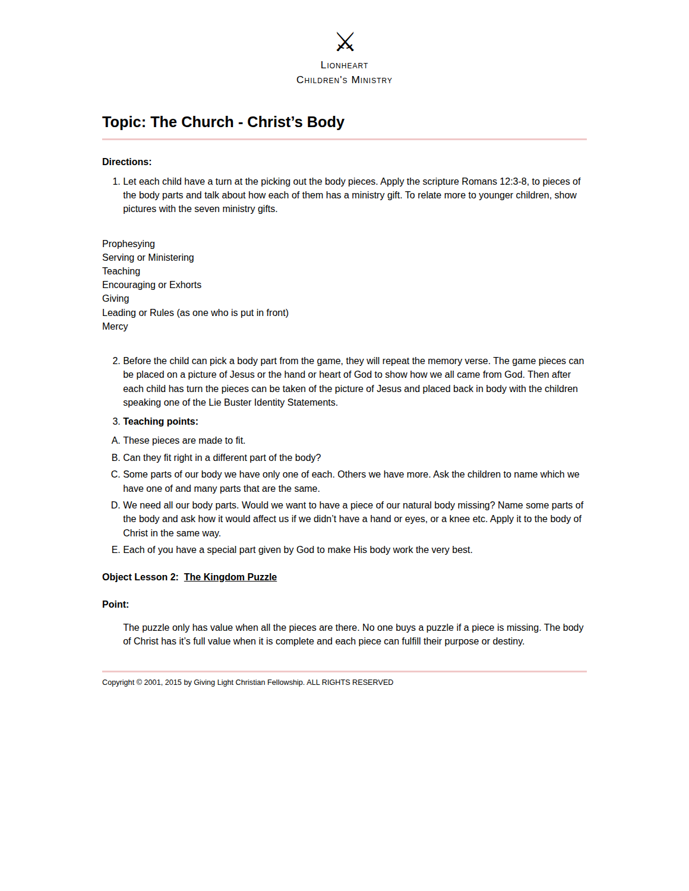⚔
Lionheart
Children's Ministry
Topic: The Church - Christ’s Body
Directions:
Let each child have a turn at the picking out the body pieces. Apply the scripture Romans 12:3-8, to pieces of the body parts and talk about how each of them has a ministry gift. To relate more to younger children, show pictures with the seven ministry gifts.
Prophesying
Serving or Ministering
Teaching
Encouraging or Exhorts
Giving
Leading or Rules (as one who is put in front)
Mercy
Before the child can pick a body part from the game, they will repeat the memory verse. The game pieces can be placed on a picture of Jesus or the hand or heart of God to show how we all came from God. Then after each child has turn the pieces can be taken of the picture of Jesus and placed back in body with the children speaking one of the Lie Buster Identity Statements.
Teaching points:
These pieces are made to fit.
Can they fit right in a different part of the body?
Some parts of our body we have only one of each. Others we have more. Ask the children to name which we have one of and many parts that are the same.
We need all our body parts. Would we want to have a piece of our natural body missing? Name some parts of the body and ask how it would affect us if we didn’t have a hand or eyes, or a knee etc. Apply it to the body of Christ in the same way.
Each of you have a special part given by God to make His body work the very best.
Object Lesson 2: The Kingdom Puzzle
Point:
The puzzle only has value when all the pieces are there. No one buys a puzzle if a piece is missing. The body of Christ has it’s full value when it is complete and each piece can fulfill their purpose or destiny.
Copyright © 2001, 2015 by Giving Light Christian Fellowship. ALL RIGHTS RESERVED